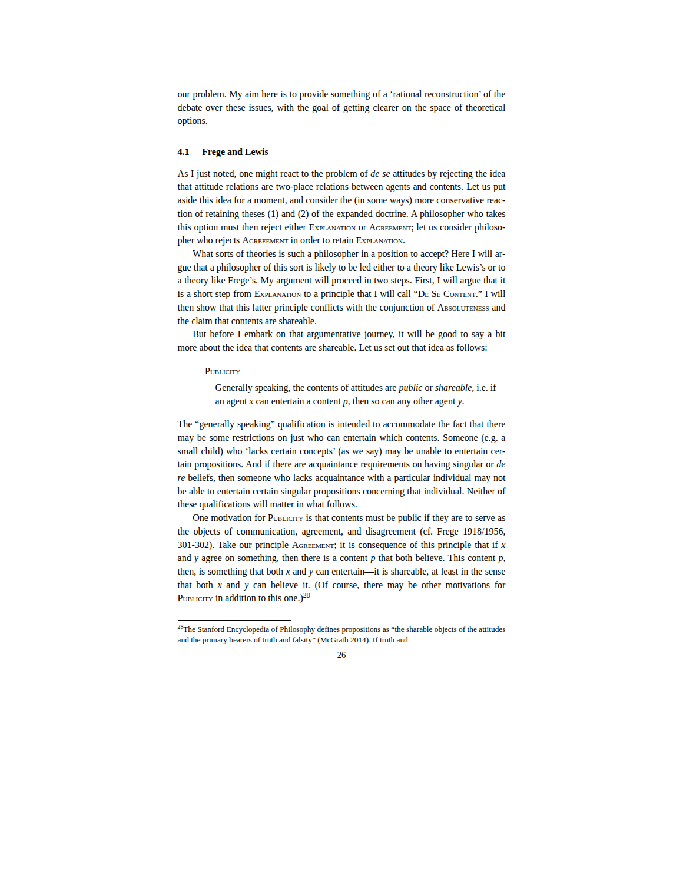our problem. My aim here is to provide something of a ‘rational reconstruction’ of the debate over these issues, with the goal of getting clearer on the space of theoretical options.
4.1 Frege and Lewis
As I just noted, one might react to the problem of de se attitudes by rejecting the idea that attitude relations are two-place relations between agents and contents. Let us put aside this idea for a moment, and consider the (in some ways) more conservative reaction of retaining theses (1) and (2) of the expanded doctrine. A philosopher who takes this option must then reject either Explanation or Agreement; let us consider philosopher who rejects Agreeement in order to retain Explanation.
What sorts of theories is such a philosopher in a position to accept? Here I will argue that a philosopher of this sort is likely to be led either to a theory like Lewis’s or to a theory like Frege’s. My argument will proceed in two steps. First, I will argue that it is a short step from Explanation to a principle that I will call “De Se Content.” I will then show that this latter principle conflicts with the conjunction of Absoluteness and the claim that contents are shareable.
But before I embark on that argumentative journey, it will be good to say a bit more about the idea that contents are shareable. Let us set out that idea as follows:
Publicity
Generally speaking, the contents of attitudes are public or shareable, i.e. if an agent x can entertain a content p, then so can any other agent y.
The “generally speaking” qualification is intended to accommodate the fact that there may be some restrictions on just who can entertain which contents. Someone (e.g. a small child) who ‘lacks certain concepts’ (as we say) may be unable to entertain certain propositions. And if there are acquaintance requirements on having singular or de re beliefs, then someone who lacks acquaintance with a particular individual may not be able to entertain certain singular propositions concerning that individual. Neither of these qualifications will matter in what follows.
One motivation for Publicity is that contents must be public if they are to serve as the objects of communication, agreement, and disagreement (cf. Frege 1918/1956, 301-302). Take our principle Agreement; it is consequence of this principle that if x and y agree on something, then there is a content p that both believe. This content p, then, is something that both x and y can entertain—it is shareable, at least in the sense that both x and y can believe it. (Of course, there may be other motivations for Publicity in addition to this one.)28
28The Stanford Encyclopedia of Philosophy defines propositions as “the sharable objects of the attitudes and the primary bearers of truth and falsity” (McGrath 2014). If truth and
26